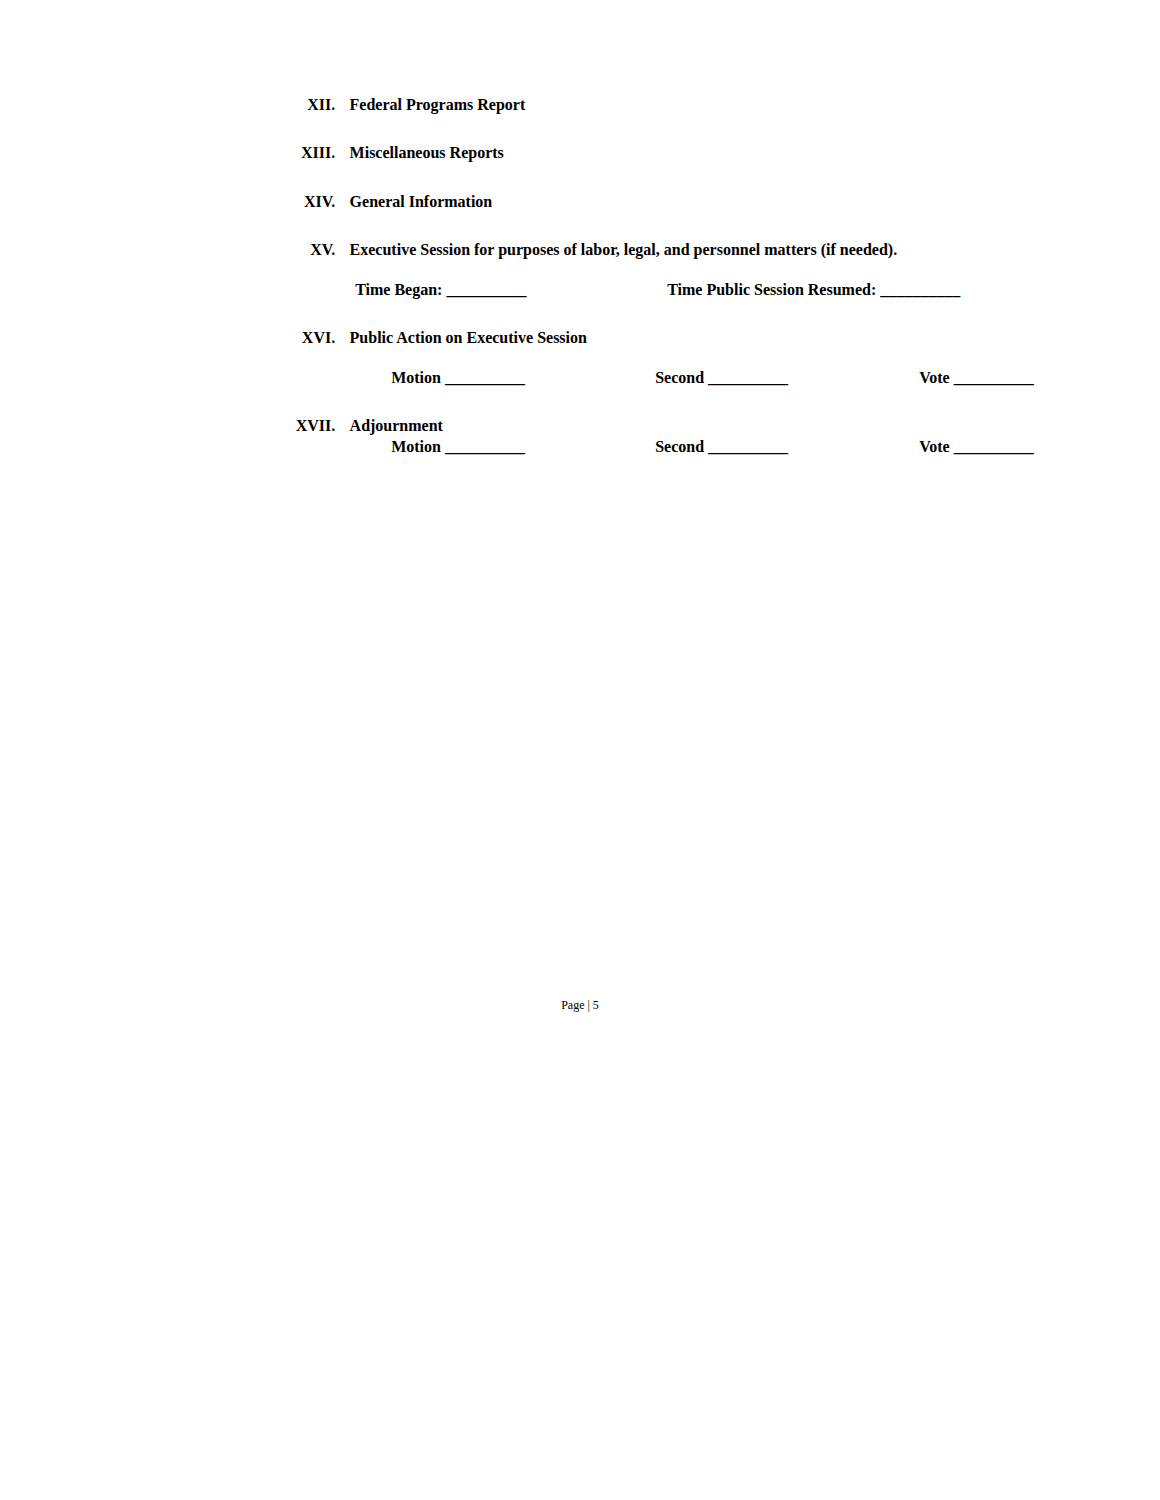XII.
Federal Programs Report
XIII.
Miscellaneous Reports
XIV.
General Information
XV.
Executive Session for purposes of labor, legal, and personnel matters (if needed).
Time Began: __________ Time Public Session Resumed: __________
XVI.
Public Action on Executive Session
Motion __________ Second __________ Vote __________
XVII.
Adjournment
Motion __________ Second __________ Vote __________
Page | 5